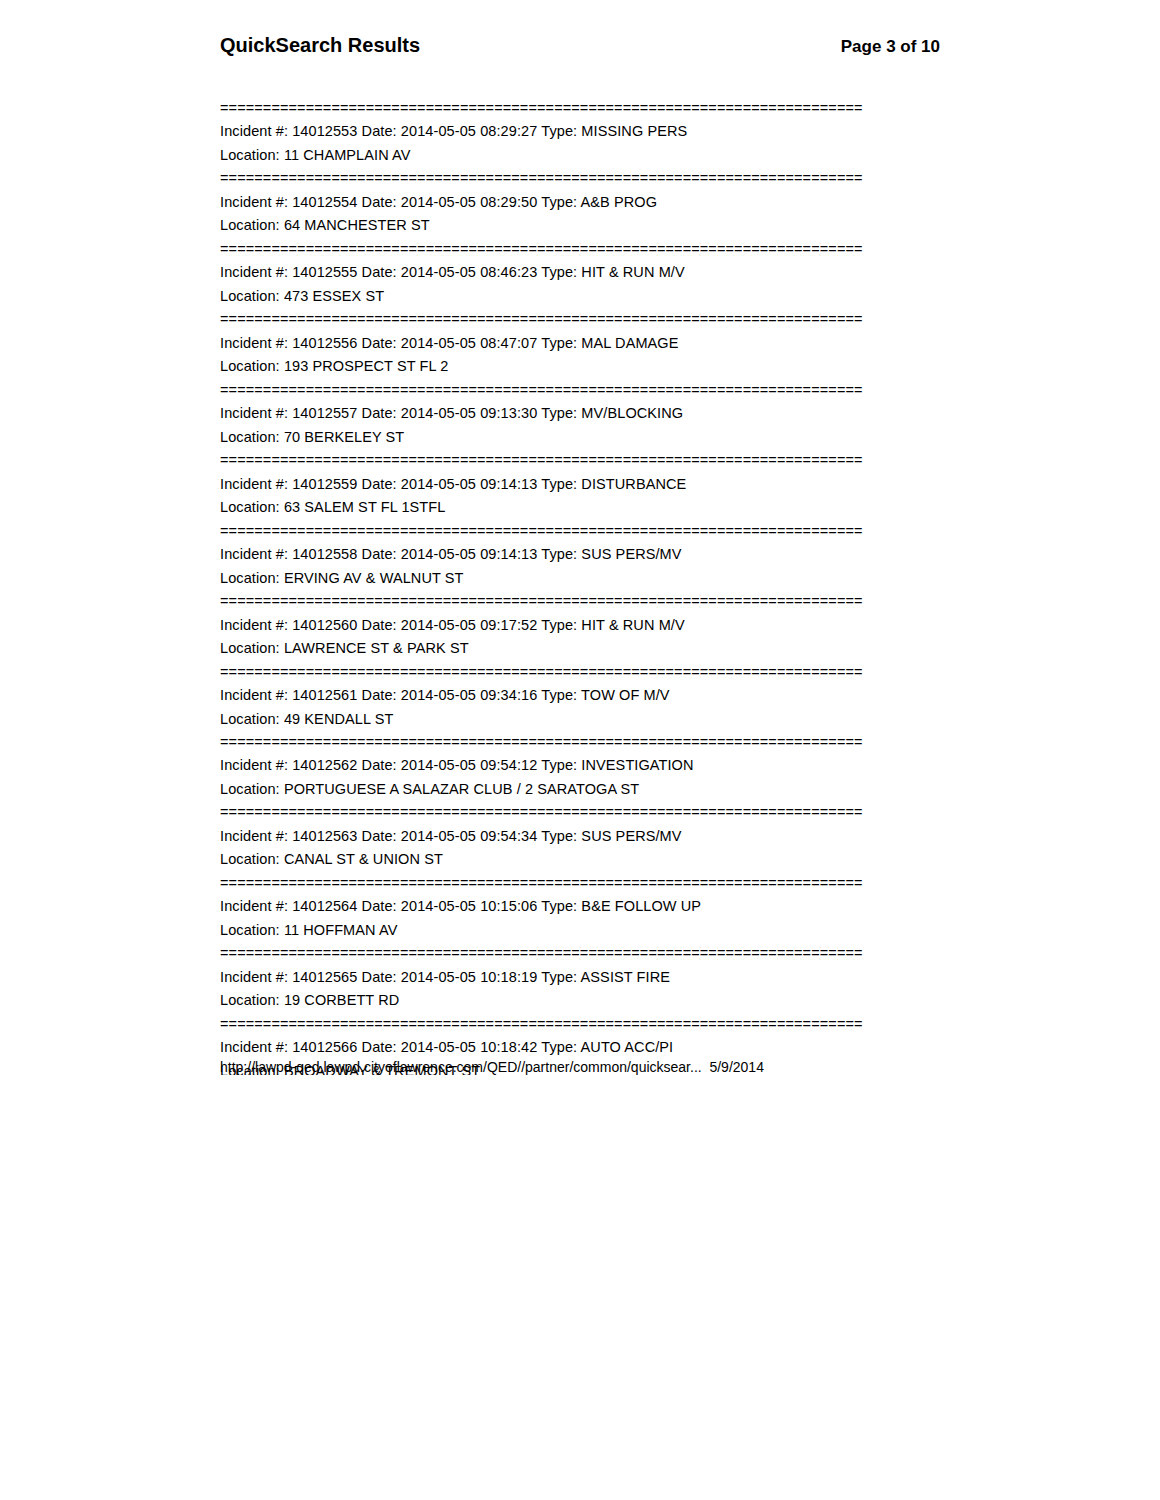QuickSearch Results Page 3 of 10
===========================================================================
Incident #: 14012553 Date: 2014-05-05 08:29:27 Type: MISSING PERS
Location: 11 CHAMPLAIN AV
===========================================================================
Incident #: 14012554 Date: 2014-05-05 08:29:50 Type: A&B PROG
Location: 64 MANCHESTER ST
===========================================================================
Incident #: 14012555 Date: 2014-05-05 08:46:23 Type: HIT & RUN M/V
Location: 473 ESSEX ST
===========================================================================
Incident #: 14012556 Date: 2014-05-05 08:47:07 Type: MAL DAMAGE
Location: 193 PROSPECT ST FL 2
===========================================================================
Incident #: 14012557 Date: 2014-05-05 09:13:30 Type: MV/BLOCKING
Location: 70 BERKELEY ST
===========================================================================
Incident #: 14012559 Date: 2014-05-05 09:14:13 Type: DISTURBANCE
Location: 63 SALEM ST FL 1STFL
===========================================================================
Incident #: 14012558 Date: 2014-05-05 09:14:13 Type: SUS PERS/MV
Location: ERVING AV & WALNUT ST
===========================================================================
Incident #: 14012560 Date: 2014-05-05 09:17:52 Type: HIT & RUN M/V
Location: LAWRENCE ST & PARK ST
===========================================================================
Incident #: 14012561 Date: 2014-05-05 09:34:16 Type: TOW OF M/V
Location: 49 KENDALL ST
===========================================================================
Incident #: 14012562 Date: 2014-05-05 09:54:12 Type: INVESTIGATION
Location: PORTUGUESE A SALAZAR CLUB / 2 SARATOGA ST
===========================================================================
Incident #: 14012563 Date: 2014-05-05 09:54:34 Type: SUS PERS/MV
Location: CANAL ST & UNION ST
===========================================================================
Incident #: 14012564 Date: 2014-05-05 10:15:06 Type: B&E FOLLOW UP
Location: 11 HOFFMAN AV
===========================================================================
Incident #: 14012565 Date: 2014-05-05 10:18:19 Type: ASSIST FIRE
Location: 19 CORBETT RD
===========================================================================
Incident #: 14012566 Date: 2014-05-05 10:18:42 Type: AUTO ACC/PI
Location: BROADWAY & TREMONT ST
http://lawpd-qed.lawpd.cityoflawrence.com/QED//partner/common/quicksear... 5/9/2014